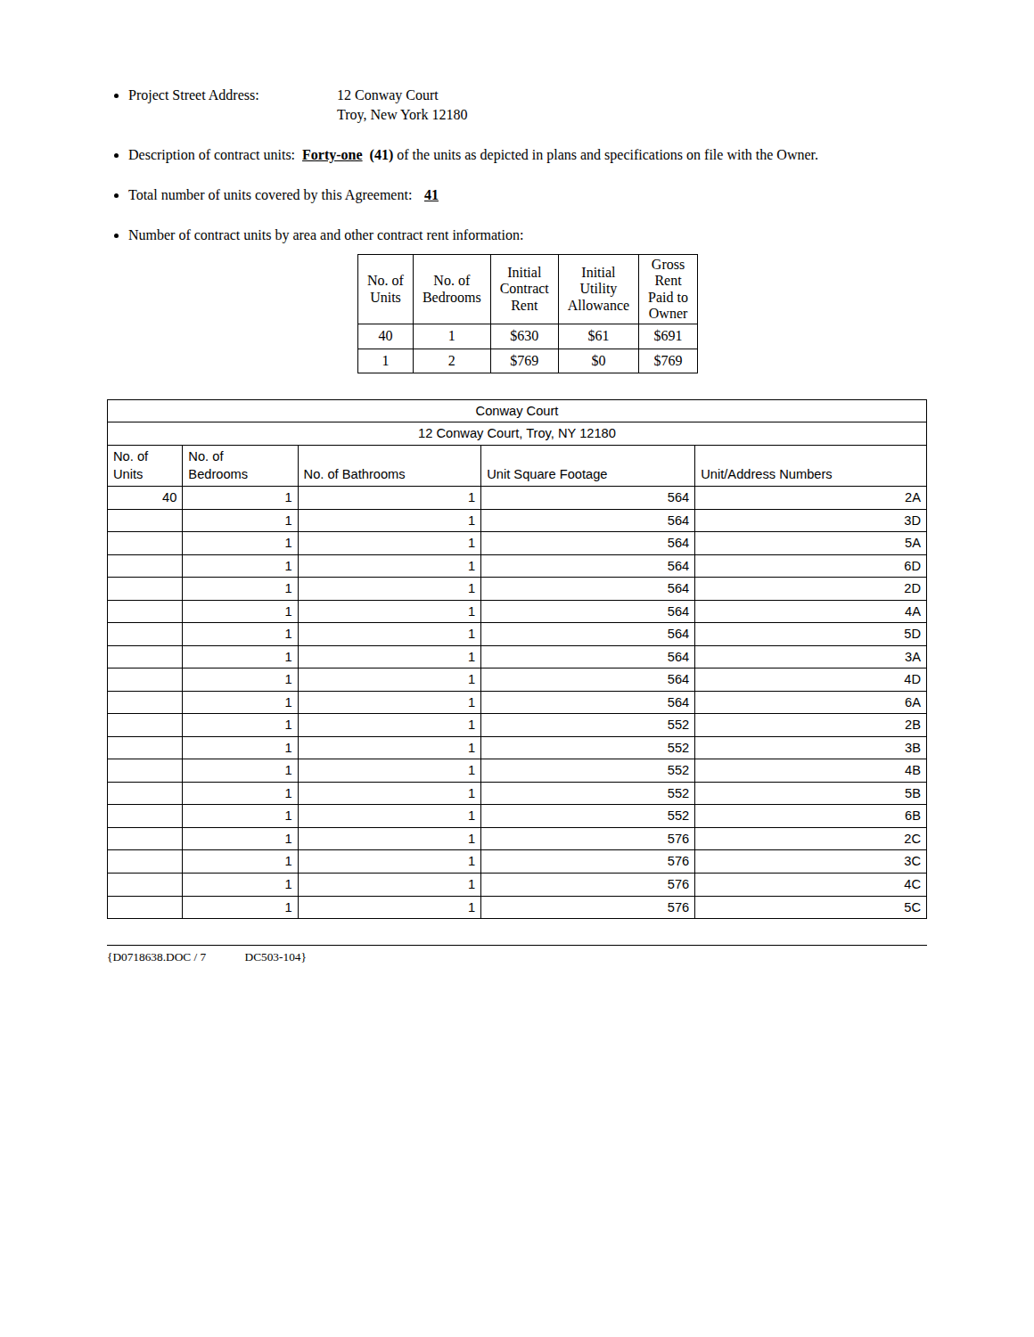Project Street Address: 12 Conway Court
Troy, New York 12180
Description of contract units: Forty-one (41) of the units as depicted in plans and specifications on file with the Owner.
Total number of units covered by this Agreement: 41
Number of contract units by area and other contract rent information:
| No. of Units | No. of Bedrooms | Initial Contract Rent | Initial Utility Allowance | Gross Rent Paid to Owner |
| --- | --- | --- | --- | --- |
| 40 | 1 | $630 | $61 | $691 |
| 1 | 2 | $769 | $0 | $769 |
| Conway Court |
| 12 Conway Court, Troy, NY 12180 |
| No. of Units | No. of Bedrooms | No. of Bathrooms | Unit Square Footage | Unit/Address Numbers |
| 40 | 1 | 1 | 564 | 2A |
| | 1 | 1 | 564 | 3D |
| | 1 | 1 | 564 | 5A |
| | 1 | 1 | 564 | 6D |
| | 1 | 1 | 564 | 2D |
| | 1 | 1 | 564 | 4A |
| | 1 | 1 | 564 | 5D |
| | 1 | 1 | 564 | 3A |
| | 1 | 1 | 564 | 4D |
| | 1 | 1 | 564 | 6A |
| | 1 | 1 | 552 | 2B |
| | 1 | 1 | 552 | 3B |
| | 1 | 1 | 552 | 4B |
| | 1 | 1 | 552 | 5B |
| | 1 | 1 | 552 | 6B |
| | 1 | 1 | 576 | 2C |
| | 1 | 1 | 576 | 3C |
| | 1 | 1 | 576 | 4C |
| | 1 | 1 | 576 | 5C |
{D0718638.DOC / 7 DC503-104}